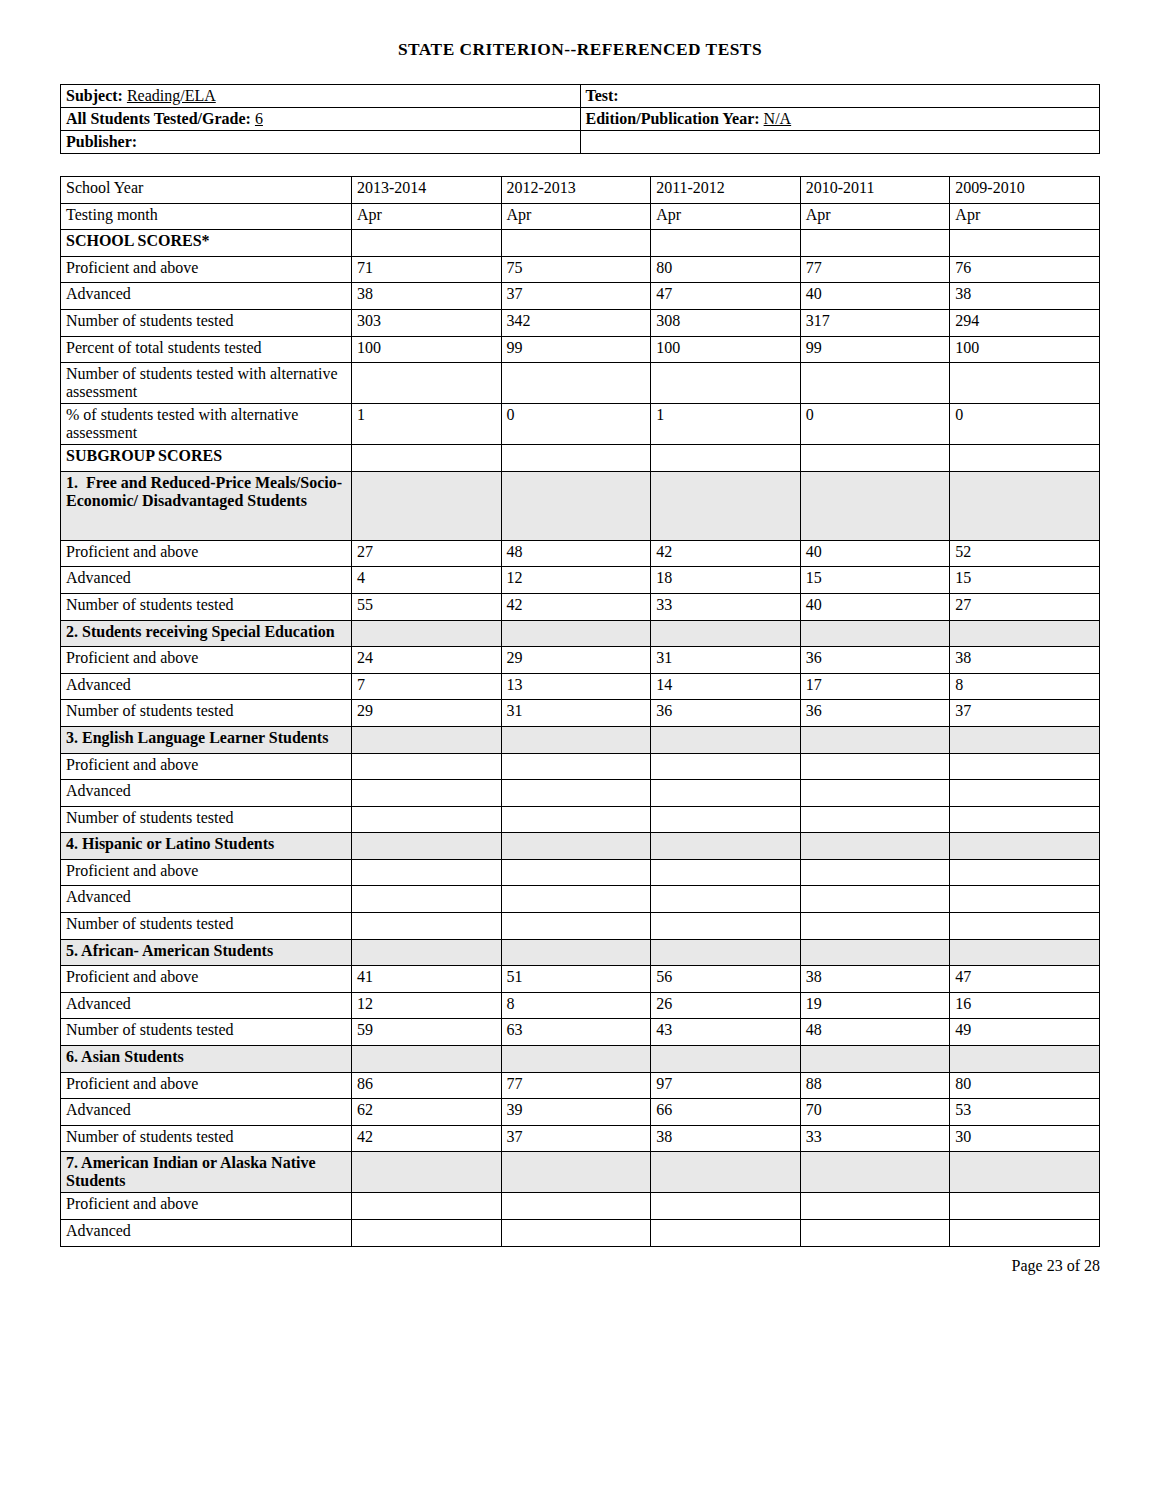STATE CRITERION--REFERENCED TESTS
| Subject: Reading/ELA | Test: |
| All Students Tested/Grade: 6 | Edition/Publication Year: N/A |
| Publisher: | |
| School Year | 2013-2014 | 2012-2013 | 2011-2012 | 2010-2011 | 2009-2010 |
| Testing month | Apr | Apr | Apr | Apr | Apr |
| SCHOOL SCORES* | | | | | |
| Proficient and above | 71 | 75 | 80 | 77 | 76 |
| Advanced | 38 | 37 | 47 | 40 | 38 |
| Number of students tested | 303 | 342 | 308 | 317 | 294 |
| Percent of total students tested | 100 | 99 | 100 | 99 | 100 |
| Number of students tested with alternative assessment | | | | | |
| % of students tested with alternative assessment | 1 | 0 | 1 | 0 | 0 |
| SUBGROUP SCORES | | | | | |
| 1. Free and Reduced-Price Meals/Socio-Economic/ Disadvantaged Students | | | | | |
| Proficient and above | 27 | 48 | 42 | 40 | 52 |
| Advanced | 4 | 12 | 18 | 15 | 15 |
| Number of students tested | 55 | 42 | 33 | 40 | 27 |
| 2. Students receiving Special Education | | | | | |
| Proficient and above | 24 | 29 | 31 | 36 | 38 |
| Advanced | 7 | 13 | 14 | 17 | 8 |
| Number of students tested | 29 | 31 | 36 | 36 | 37 |
| 3. English Language Learner Students | | | | | |
| Proficient and above | | | | | |
| Advanced | | | | | |
| Number of students tested | | | | | |
| 4. Hispanic or Latino Students | | | | | |
| Proficient and above | | | | | |
| Advanced | | | | | |
| Number of students tested | | | | | |
| 5. African- American Students | | | | | |
| Proficient and above | 41 | 51 | 56 | 38 | 47 |
| Advanced | 12 | 8 | 26 | 19 | 16 |
| Number of students tested | 59 | 63 | 43 | 48 | 49 |
| 6. Asian Students | | | | | |
| Proficient and above | 86 | 77 | 97 | 88 | 80 |
| Advanced | 62 | 39 | 66 | 70 | 53 |
| Number of students tested | 42 | 37 | 38 | 33 | 30 |
| 7. American Indian or Alaska Native Students | | | | | |
| Proficient and above | | | | | |
| Advanced | | | | | |
Page 23 of 28